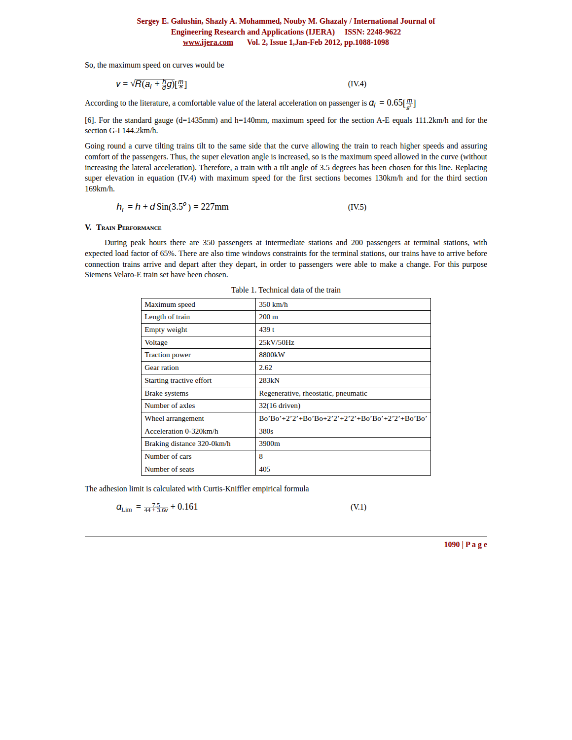Sergey E. Galushin, Shazly A. Mohammed, Nouby M. Ghazaly / International Journal of Engineering Research and Applications (IJERA) ISSN: 2248-9622 www.ijera.com Vol. 2, Issue 1,Jan-Feb 2012, pp.1088-1098
So, the maximum speed on curves would be
v = R ( al + hd g ) [ ms ] (IV.4)
According to the literature, a comfortable value of the lateral acceleration on passenger is αl = 0.65 [ ms2 ]
[6]. For the standard gauge (d=1435mm) and h=140mm, maximum speed for the section A-E equals 111.2km/h and for the section G-I 144.2km/h.
Going round a curve tilting trains tilt to the same side that the curve allowing the train to reach higher speeds and assuring comfort of the passengers. Thus, the super elevation angle is increased, so is the maximum speed allowed in the curve (without increasing the lateral acceleration). Therefore, a train with a tilt angle of 3.5 degrees has been chosen for this line. Replacing super elevation in equation (IV.4) with maximum speed for the first sections becomes 130km/h and for the third section 169km/h.
ht = h + d Sin ( 3.5 o ) = 227 mm (IV.5)
V. Train Performance
During peak hours there are 350 passengers at intermediate stations and 200 passengers at terminal stations, with expected load factor of 65%. There are also time windows constraints for the terminal stations, our trains have to arrive before connection trains arrive and depart after they depart, in order to passengers were able to make a change. For this purpose Siemens Velaro-E train set have been chosen.
Table 1. Technical data of the train
| Maximum speed | 350 km/h |
| Length of train | 200 m |
| Empty weight | 439 t |
| Voltage | 25kV/50Hz |
| Traction power | 8800kW |
| Gear ration | 2.62 |
| Starting tractive effort | 283kN |
| Brake systems | Regenerative, rheostatic, pneumatic |
| Number of axles | 32(16 driven) |
| Wheel arrangement | Bo’Bo’+2’2’+Bo’Bo+2’2’+2’2’+Bo’Bo’+2’2’+Bo’Bo’ |
| Acceleration 0-320km/h | 380s |
| Braking distance 320-0km/h | 3900m |
| Number of cars | 8 |
| Number of seats | 405 |
The adhesion limit is calculated with Curtis-Kniffler empirical formula
αLim = 7.5 44+3.6v + 0.161 (V.1)
1090 | P a g e